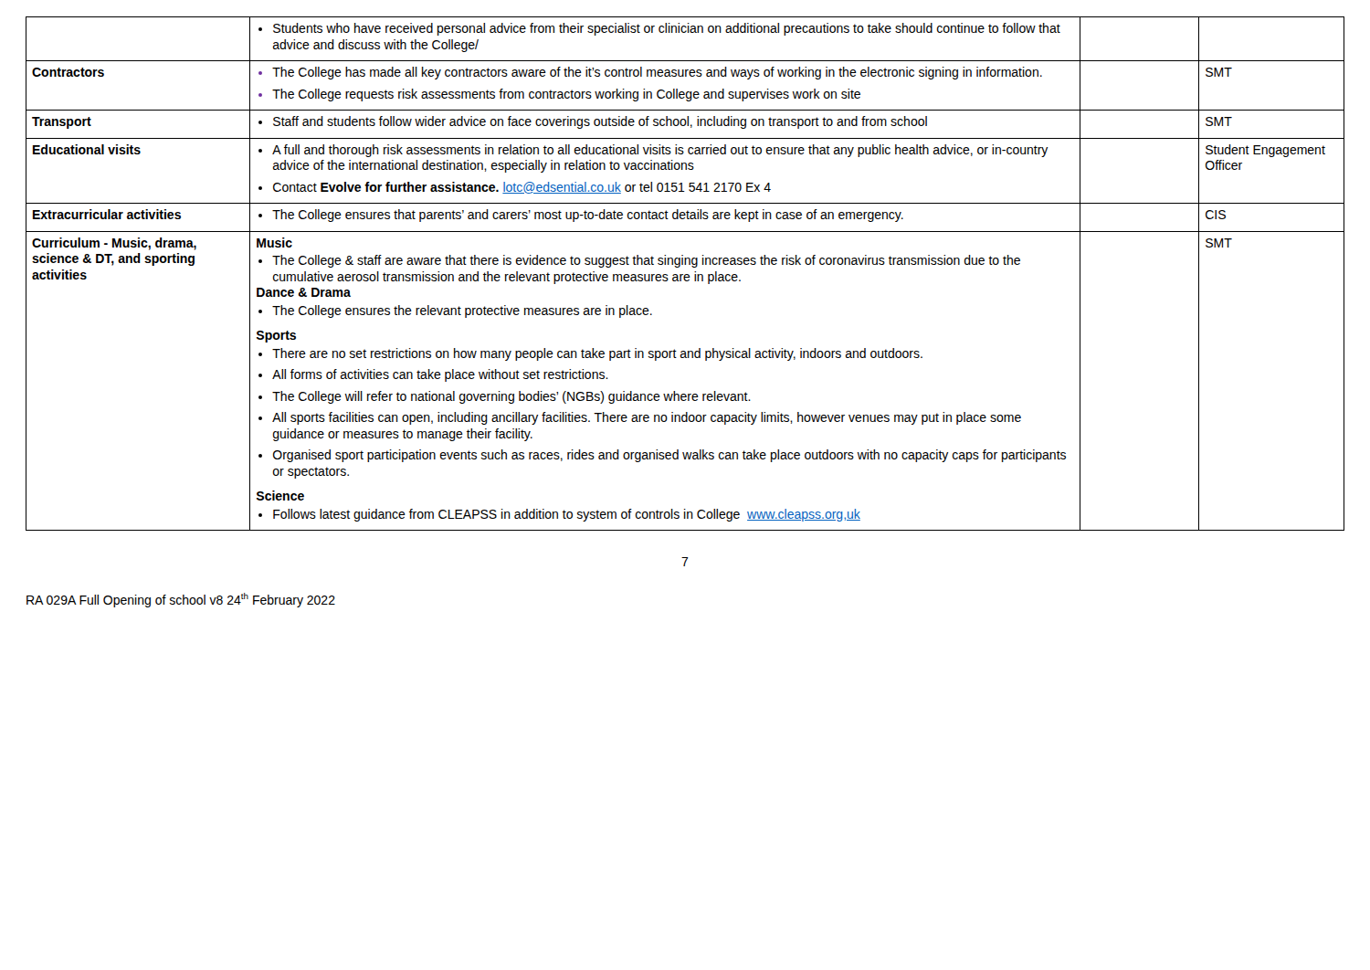| | Students who have received personal advice from their specialist or clinician on additional precautions to take should continue to follow that advice and discuss with the College/ | | |
| Contractors | The College has made all key contractors aware of the it’s control measures and ways of working in the electronic signing in information. The College requests risk assessments from contractors working in College and supervises work on site | | SMT |
| Transport | Staff and students follow wider advice on face coverings outside of school, including on transport to and from school | | SMT |
| Educational visits | A full and thorough risk assessments in relation to all educational visits is carried out to ensure that any public health advice, or in-country advice of the international destination, especially in relation to vaccinations Contact Evolve for further assistance. lotc@edsential.co.uk or tel 0151 541 2170 Ex 4 | | Student Engagement Officer |
| Extracurricular activities | The College ensures that parents’ and carers’ most up-to-date contact details are kept in case of an emergency. | | CIS |
| Curriculum - Music, drama, science & DT, and sporting activities | Music The College & staff are aware that there is evidence to suggest that singing increases the risk of coronavirus transmission due to the cumulative aerosol transmission and the relevant protective measures are in place. Dance & Drama The College ensures the relevant protective measures are in place. Sports There are no set restrictions on how many people can take part in sport and physical activity, indoors and outdoors. All forms of activities can take place without set restrictions. The College will refer to national governing bodies’ (NGBs) guidance where relevant. All sports facilities can open, including ancillary facilities. There are no indoor capacity limits, however venues may put in place some guidance or measures to manage their facility. Organised sport participation events such as races, rides and organised walks can take place outdoors with no capacity caps for participants or spectators. Science Follows latest guidance from CLEAPSS in addition to system of controls in College www.cleapss.org,uk | | SMT |
7
RA 029A Full Opening of school v8 24th February 2022